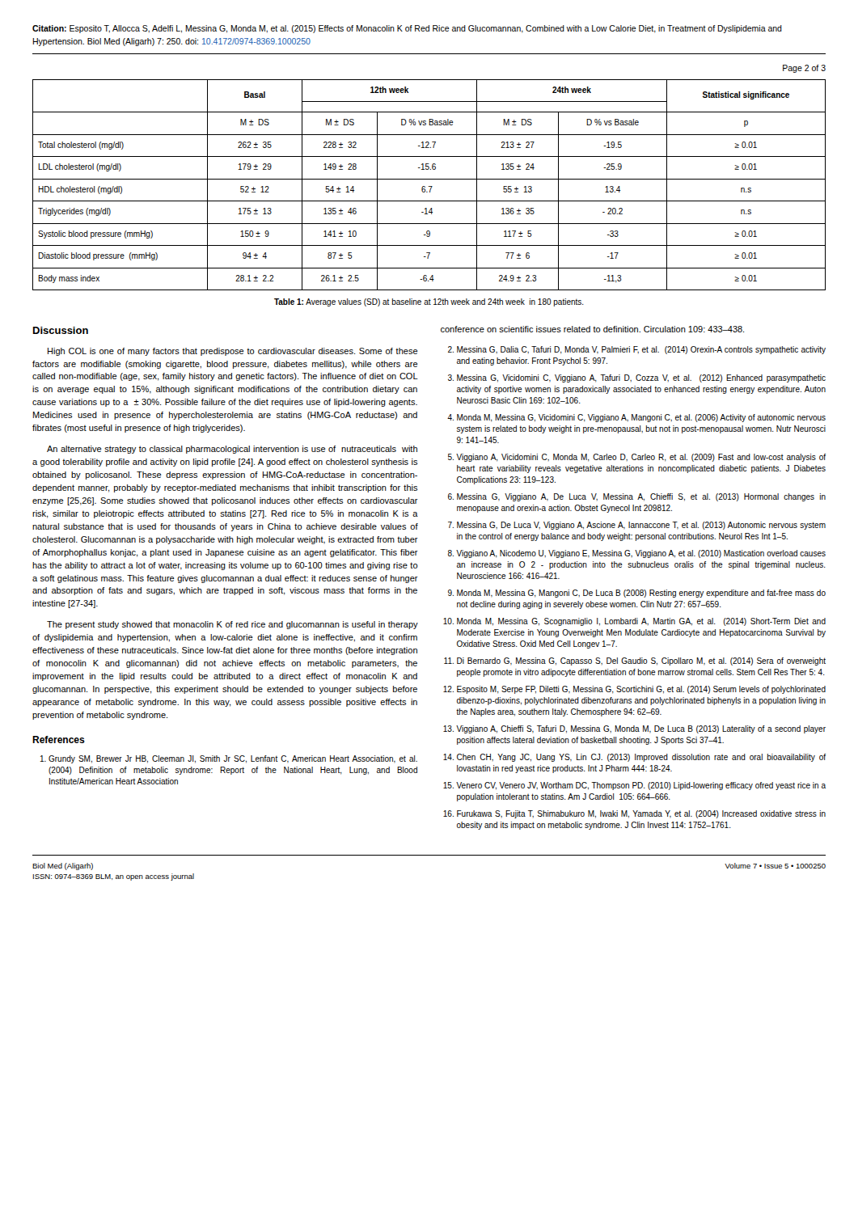Citation: Esposito T, Allocca S, Adelfi L, Messina G, Monda M, et al. (2015) Effects of Monacolin K of Red Rice and Glucomannan, Combined with a Low Calorie Diet, in Treatment of Dyslipidemia and Hypertension. Biol Med (Aligarh) 7: 250. doi: 10.4172/0974-8369.1000250
Page 2 of 3
| | Basal | 12th week | 24th week | Statistical significance |
| --- | --- | --- | --- | --- |
| | M ± DS | M ± DS | D % vs Basale | M ± DS | D % vs Basale | p |
| Total cholesterol (mg/dl) | 262 ± 35 | 228 ± 32 | -12.7 | 213 ± 27 | -19.5 | ≥ 0.01 |
| LDL cholesterol (mg/dl) | 179 ± 29 | 149 ± 28 | -15.6 | 135 ± 24 | -25.9 | ≥ 0.01 |
| HDL cholesterol (mg/dl) | 52 ± 12 | 54 ± 14 | 6.7 | 55 ± 13 | 13.4 | n.s |
| Triglycerides (mg/dl) | 175 ± 13 | 135 ± 46 | -14 | 136 ± 35 | - 20.2 | n.s |
| Systolic blood pressure (mmHg) | 150 ± 9 | 141 ± 10 | -9 | 117 ± 5 | -33 | ≥ 0.01 |
| Diastolic blood pressure (mmHg) | 94 ± 4 | 87 ± 5 | -7 | 77 ± 6 | -17 | ≥ 0.01 |
| Body mass index | 28.1 ± 2.2 | 26.1 ± 2.5 | -6.4 | 24.9 ± 2.3 | -11,3 | ≥ 0.01 |
Table 1: Average values (SD) at baseline at 12th week and 24th week in 180 patients.
Discussion
High COL is one of many factors that predispose to cardiovascular diseases. Some of these factors are modifiable (smoking cigarette, blood pressure, diabetes mellitus), while others are called non-modifiable (age, sex, family history and genetic factors). The influence of diet on COL is on average equal to 15%, although significant modifications of the contribution dietary can cause variations up to a ± 30%. Possible failure of the diet requires use of lipid-lowering agents. Medicines used in presence of hypercholesterolemia are statins (HMG-CoA reductase) and fibrates (most useful in presence of high triglycerides).
An alternative strategy to classical pharmacological intervention is use of nutraceuticals with a good tolerability profile and activity on lipid profile [24]. A good effect on cholesterol synthesis is obtained by policosanol. These depress expression of HMG-CoA-reductase in concentration-dependent manner, probably by receptor-mediated mechanisms that inhibit transcription for this enzyme [25,26]. Some studies showed that policosanol induces other effects on cardiovascular risk, similar to pleiotropic effects attributed to statins [27]. Red rice to 5% in monacolin K is a natural substance that is used for thousands of years in China to achieve desirable values of cholesterol. Glucomannan is a polysaccharide with high molecular weight, is extracted from tuber of Amorphophallus konjac, a plant used in Japanese cuisine as an agent gelatificator. This fiber has the ability to attract a lot of water, increasing its volume up to 60-100 times and giving rise to a soft gelatinous mass. This feature gives glucomannan a dual effect: it reduces sense of hunger and absorption of fats and sugars, which are trapped in soft, viscous mass that forms in the intestine [27-34].
The present study showed that monacolin K of red rice and glucomannan is useful in therapy of dyslipidemia and hypertension, when a low-calorie diet alone is ineffective, and it confirm effectiveness of these nutraceuticals. Since low-fat diet alone for three months (before integration of monocolin K and glicomannan) did not achieve effects on metabolic parameters, the improvement in the lipid results could be attributed to a direct effect of monacolin K and glucomannan. In perspective, this experiment should be extended to younger subjects before appearance of metabolic syndrome. In this way, we could assess possible positive effects in prevention of metabolic syndrome.
References
Grundy SM, Brewer Jr HB, Cleeman JI, Smith Jr SC, Lenfant C, American Heart Association, et al. (2004) Definition of metabolic syndrome: Report of the National Heart, Lung, and Blood Institute/American Heart Association
conference on scientific issues related to definition. Circulation 109: 433–438.
Messina G, Dalia C, Tafuri D, Monda V, Palmieri F, et al. (2014) Orexin-A controls sympathetic activity and eating behavior. Front Psychol 5: 997.
Messina G, Vicidomini C, Viggiano A, Tafuri D, Cozza V, et al. (2012) Enhanced parasympathetic activity of sportive women is paradoxically associated to enhanced resting energy expenditure. Auton Neurosci Basic Clin 169: 102–106.
Monda M, Messina G, Vicidomini C, Viggiano A, Mangoni C, et al. (2006) Activity of autonomic nervous system is related to body weight in pre-menopausal, but not in post-menopausal women. Nutr Neurosci 9: 141–145.
Viggiano A, Vicidomini C, Monda M, Carleo D, Carleo R, et al. (2009) Fast and low-cost analysis of heart rate variability reveals vegetative alterations in noncomplicated diabetic patients. J Diabetes Complications 23: 119–123.
Messina G, Viggiano A, De Luca V, Messina A, Chieffi S, et al. (2013) Hormonal changes in menopause and orexin-a action. Obstet Gynecol Int 209812.
Messina G, De Luca V, Viggiano A, Ascione A, Iannaccone T, et al. (2013) Autonomic nervous system in the control of energy balance and body weight: personal contributions. Neurol Res Int 1–5.
Viggiano A, Nicodemo U, Viggiano E, Messina G, Viggiano A, et al. (2010) Mastication overload causes an increase in O 2 - production into the subnucleus oralis of the spinal trigeminal nucleus. Neuroscience 166: 416–421.
Monda M, Messina G, Mangoni C, De Luca B (2008) Resting energy expenditure and fat-free mass do not decline during aging in severely obese women. Clin Nutr 27: 657–659.
Monda M, Messina G, Scognamiglio I, Lombardi A, Martin GA, et al. (2014) Short-Term Diet and Moderate Exercise in Young Overweight Men Modulate Cardiocyte and Hepatocarcinoma Survival by Oxidative Stress. Oxid Med Cell Longev 1–7.
Di Bernardo G, Messina G, Capasso S, Del Gaudio S, Cipollaro M, et al. (2014) Sera of overweight people promote in vitro adipocyte differentiation of bone marrow stromal cells. Stem Cell Res Ther 5: 4.
Esposito M, Serpe FP, Diletti G, Messina G, Scortichini G, et al. (2014) Serum levels of polychlorinated dibenzo-p-dioxins, polychlorinated dibenzofurans and polychlorinated biphenyls in a population living in the Naples area, southern Italy. Chemosphere 94: 62–69.
Viggiano A, Chieffi S, Tafuri D, Messina G, Monda M, De Luca B (2013) Laterality of a second player position affects lateral deviation of basketball shooting. J Sports Sci 37–41.
Chen CH, Yang JC, Uang YS, Lin CJ. (2013) Improved dissolution rate and oral bioavailability of lovastatin in red yeast rice products. Int J Pharm 444: 18-24.
Venero CV, Venero JV, Wortham DC, Thompson PD. (2010) Lipid-lowering efficacy ofred yeast rice in a population intolerant to statins. Am J Cardiol 105: 664–666.
Furukawa S, Fujita T, Shimabukuro M, Iwaki M, Yamada Y, et al. (2004) Increased oxidative stress in obesity and its impact on metabolic syndrome. J Clin Invest 114: 1752–1761.
Biol Med (Aligarh)
ISSN: 0974–8369 BLM, an open access journal
Volume 7 • Issue 5 • 1000250